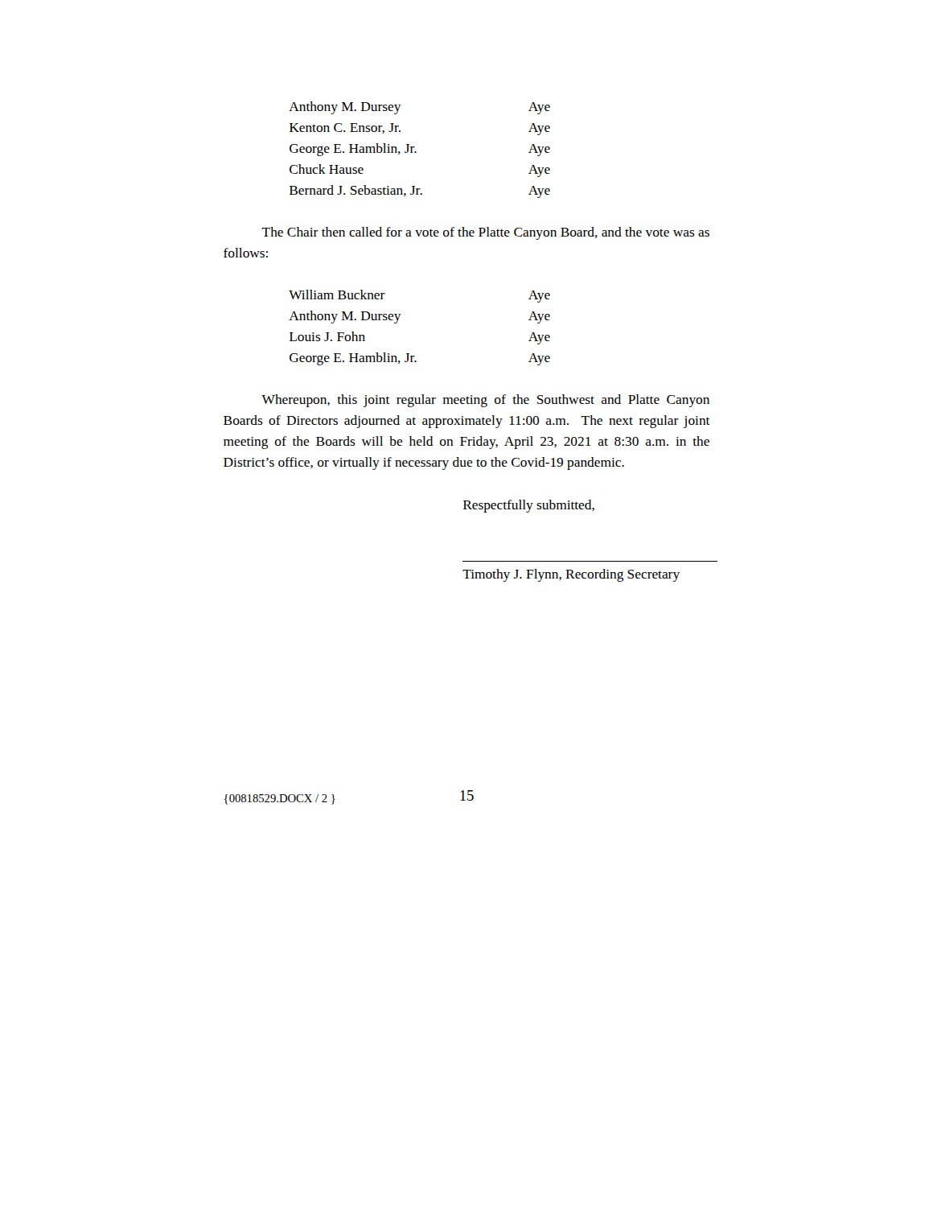Anthony M. Dursey Aye
Kenton C. Ensor, Jr. Aye
George E. Hamblin, Jr. Aye
Chuck Hause Aye
Bernard J. Sebastian, Jr. Aye
The Chair then called for a vote of the Platte Canyon Board, and the vote was as follows:
William Buckner Aye
Anthony M. Dursey Aye
Louis J. Fohn Aye
George E. Hamblin, Jr. Aye
Whereupon, this joint regular meeting of the Southwest and Platte Canyon Boards of Directors adjourned at approximately 11:00 a.m. The next regular joint meeting of the Boards will be held on Friday, April 23, 2021 at 8:30 a.m. in the District’s office, or virtually if necessary due to the Covid-19 pandemic.
Respectfully submitted,
Timothy J. Flynn, Recording Secretary
{00818529.DOCX / 2 }
15